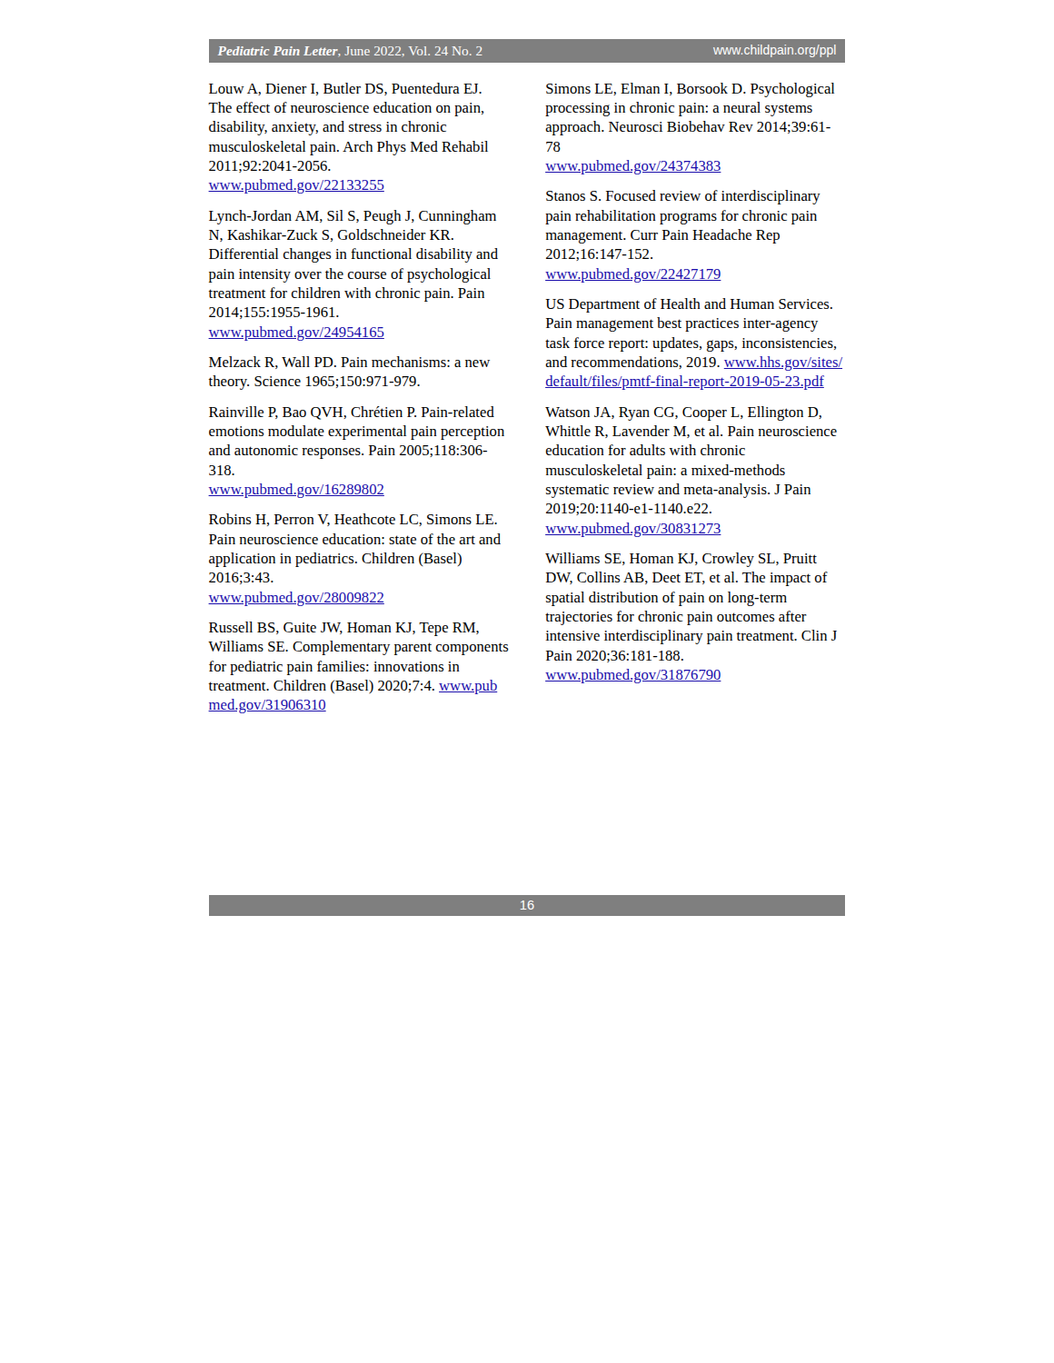Pediatric Pain Letter, June 2022, Vol. 24 No. 2
www.childpain.org/ppl
Louw A, Diener I, Butler DS, Puentedura EJ. The effect of neuroscience education on pain, disability, anxiety, and stress in chronic musculoskeletal pain. Arch Phys Med Rehabil 2011;92:2041-2056.
www.pubmed.gov/22133255
Lynch-Jordan AM, Sil S, Peugh J, Cunningham N, Kashikar-Zuck S, Goldschneider KR. Differential changes in functional disability and pain intensity over the course of psychological treatment for children with chronic pain. Pain 2014;155:1955-1961.
www.pubmed.gov/24954165
Melzack R, Wall PD. Pain mechanisms: a new theory. Science 1965;150:971-979.
Rainville P, Bao QVH, Chrétien P. Pain-related emotions modulate experimental pain perception and autonomic responses. Pain 2005;118:306-318.
www.pubmed.gov/16289802
Robins H, Perron V, Heathcote LC, Simons LE. Pain neuroscience education: state of the art and application in pediatrics. Children (Basel) 2016;3:43.
www.pubmed.gov/28009822
Russell BS, Guite JW, Homan KJ, Tepe RM, Williams SE. Complementary parent components for pediatric pain families: innovations in treatment. Children (Basel) 2020;7:4. www.pubmed.gov/31906310
Simons LE, Elman I, Borsook D. Psychological processing in chronic pain: a neural systems approach. Neurosci Biobehav Rev 2014;39:61-78
www.pubmed.gov/24374383
Stanos S. Focused review of interdisciplinary pain rehabilitation programs for chronic pain management. Curr Pain Headache Rep 2012;16:147-152.
www.pubmed.gov/22427179
US Department of Health and Human Services. Pain management best practices inter-agency task force report: updates, gaps, inconsistencies, and recommendations, 2019. www.hhs.gov/sites/default/files/pmtf-final-report-2019-05-23.pdf
Watson JA, Ryan CG, Cooper L, Ellington D, Whittle R, Lavender M, et al. Pain neuroscience education for adults with chronic musculoskeletal pain: a mixed-methods systematic review and meta-analysis. J Pain 2019;20:1140-e1-1140.e22.
www.pubmed.gov/30831273
Williams SE, Homan KJ, Crowley SL, Pruitt DW, Collins AB, Deet ET, et al. The impact of spatial distribution of pain on long-term trajectories for chronic pain outcomes after intensive interdisciplinary pain treatment. Clin J Pain 2020;36:181-188.
www.pubmed.gov/31876790
16